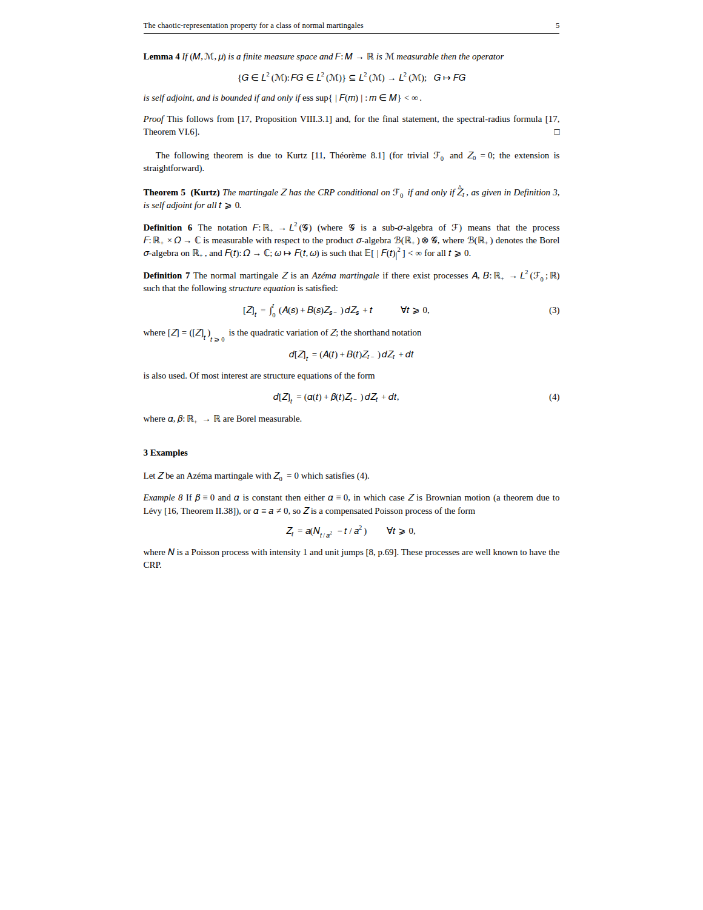The chaotic-representation property for a class of normal martingales 5
Lemma 4 If (M,ℳ,μ) is a finite measure space and F:M→ℝ is ℳ measurable then the operator
{ G∈L2(ℳ) : FG∈L2(ℳ) } ⊆ L2(ℳ) → L2(ℳ) ; G↦FG
is self adjoint, and is bounded if and only if ess sup{|F(m)|:m∈M}<∞.
Proof This follows from [17, Proposition VIII.3.1] and, for the final statement, the spectral-radius formula [17, Theorem VI.6]. □
The following theorem is due to Kurtz [11, Théorème 8.1] (for trivial ℱ0 and Z0=0; the extension is straightforward).
Theorem 5 (Kurtz) The martingale Z has the CRP conditional on ℱ0 if and only if Z^t, as given in Definition 3, is self adjoint for all t⩾0.
Definition 6 The notation F:ℝ+→L2(𝒢) (where 𝒢 is a sub-σ-algebra of ℱ) means that the process F:ℝ+×Ω→ℂ is measurable with respect to the product σ-algebra ℬ(ℝ+)⊗𝒢, where ℬ(ℝ+) denotes the Borel σ-algebra on ℝ+, and F(t):Ω→ℂ; ω↦F(t,ω) is such that 𝔼[|F(t)|2]<∞ for all t⩾0.
Definition 7 The normal martingale Z is an Azéma martingale if there exist processes A, B:ℝ+→L2(ℱ0;ℝ) such that the following structure equation is satisfied:
[Z]t = ∫0t (A(s)+B(s)Zs−) dZs +t ∀t⩾0, (3)
where [Z]=([Z]t)t⩾0 is the quadratic variation of Z; the shorthand notation
d[Z]t = (A(t)+B(t)Zt−) dZt +dt
is also used. Of most interest are structure equations of the form
d[Z]t = (α(t)+β(t)Zt−) dZt +dt, (4)
where α, β:ℝ+→ℝ are Borel measurable.
3 Examples
Let Z be an Azéma martingale with Z0=0 which satisfies (4).
Example 8 If β≡0 and α is constant then either α≡0, in which case Z is Brownian motion (a theorem due to Lévy [16, Theorem II.38]), or α≡a≠0, so Z is a compensated Poisson process of the form
Zt = a ( Nt/a2 − t/a2 ) ∀t⩾0,
where N is a Poisson process with intensity 1 and unit jumps [8, p.69]. These processes are well known to have the CRP.